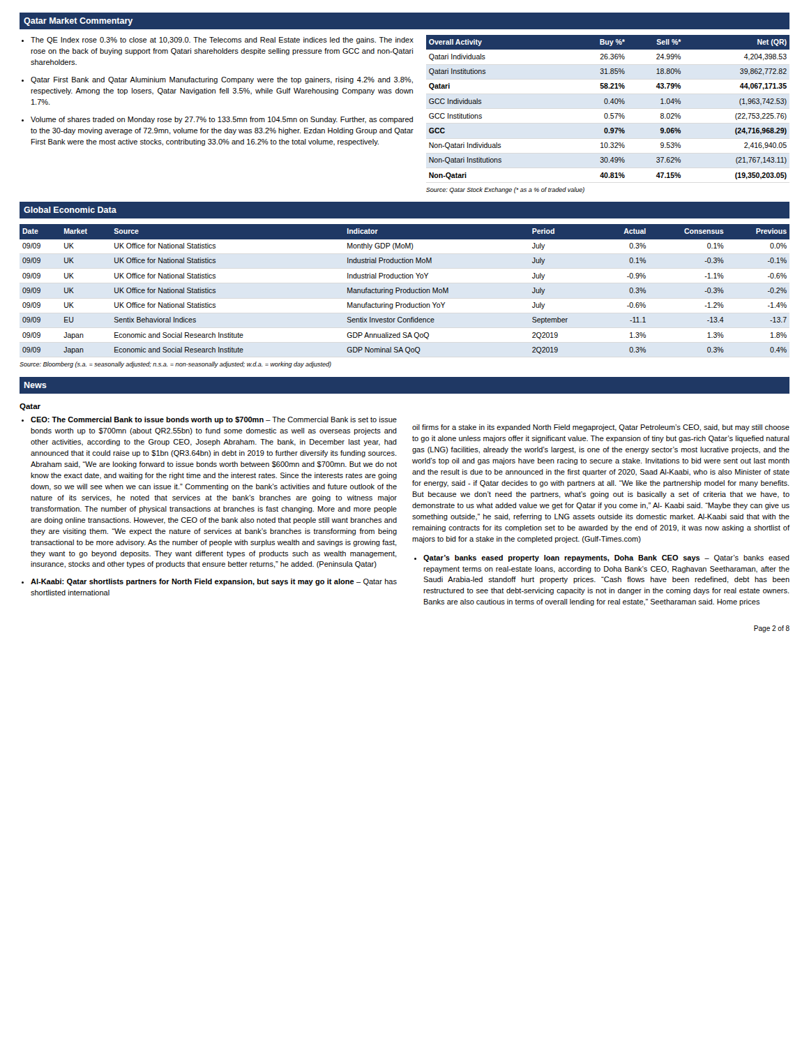Qatar Market Commentary
The QE Index rose 0.3% to close at 10,309.0. The Telecoms and Real Estate indices led the gains. The index rose on the back of buying support from Qatari shareholders despite selling pressure from GCC and non-Qatari shareholders.
Qatar First Bank and Qatar Aluminium Manufacturing Company were the top gainers, rising 4.2% and 3.8%, respectively. Among the top losers, Qatar Navigation fell 3.5%, while Gulf Warehousing Company was down 1.7%.
Volume of shares traded on Monday rose by 27.7% to 133.5mn from 104.5mn on Sunday. Further, as compared to the 30-day moving average of 72.9mn, volume for the day was 83.2% higher. Ezdan Holding Group and Qatar First Bank were the most active stocks, contributing 33.0% and 16.2% to the total volume, respectively.
| Overall Activity | Buy %* | Sell %* | Net (QR) |
| --- | --- | --- | --- |
| Qatari Individuals | 26.36% | 24.99% | 4,204,398.53 |
| Qatari Institutions | 31.85% | 18.80% | 39,862,772.82 |
| Qatari | 58.21% | 43.79% | 44,067,171.35 |
| GCC Individuals | 0.40% | 1.04% | (1,963,742.53) |
| GCC Institutions | 0.57% | 8.02% | (22,753,225.76) |
| GCC | 0.97% | 9.06% | (24,716,968.29) |
| Non-Qatari Individuals | 10.32% | 9.53% | 2,416,940.05 |
| Non-Qatari Institutions | 30.49% | 37.62% | (21,767,143.11) |
| Non-Qatari | 40.81% | 47.15% | (19,350,203.05) |
Source: Qatar Stock Exchange (* as a % of traded value)
Global Economic Data
| Date | Market | Source | Indicator | Period | Actual | Consensus | Previous |
| --- | --- | --- | --- | --- | --- | --- | --- |
| 09/09 | UK | UK Office for National Statistics | Monthly GDP (MoM) | July | 0.3% | 0.1% | 0.0% |
| 09/09 | UK | UK Office for National Statistics | Industrial Production MoM | July | 0.1% | -0.3% | -0.1% |
| 09/09 | UK | UK Office for National Statistics | Industrial Production YoY | July | -0.9% | -1.1% | -0.6% |
| 09/09 | UK | UK Office for National Statistics | Manufacturing Production MoM | July | 0.3% | -0.3% | -0.2% |
| 09/09 | UK | UK Office for National Statistics | Manufacturing Production YoY | July | -0.6% | -1.2% | -1.4% |
| 09/09 | EU | Sentix Behavioral Indices | Sentix Investor Confidence | September | -11.1 | -13.4 | -13.7 |
| 09/09 | Japan | Economic and Social Research Institute | GDP Annualized SA QoQ | 2Q2019 | 1.3% | 1.3% | 1.8% |
| 09/09 | Japan | Economic and Social Research Institute | GDP Nominal SA QoQ | 2Q2019 | 0.3% | 0.3% | 0.4% |
Source: Bloomberg (s.a. = seasonally adjusted; n.s.a. = non-seasonally adjusted; w.d.a. = working day adjusted)
News
Qatar
CEO: The Commercial Bank to issue bonds worth up to $700mn – The Commercial Bank is set to issue bonds worth up to $700mn (about QR2.55bn) to fund some domestic as well as overseas projects and other activities, according to the Group CEO, Joseph Abraham. The bank, in December last year, had announced that it could raise up to $1bn (QR3.64bn) in debt in 2019 to further diversify its funding sources. Abraham said, “We are looking forward to issue bonds worth between $600mn and $700mn. But we do not know the exact date, and waiting for the right time and the interest rates. Since the interests rates are going down, so we will see when we can issue it.” Commenting on the bank’s activities and future outlook of the nature of its services, he noted that services at the bank’s branches are going to witness major transformation. The number of physical transactions at branches is fast changing. More and more people are doing online transactions. However, the CEO of the bank also noted that people still want branches and they are visiting them. “We expect the nature of services at bank’s branches is transforming from being transactional to be more advisory. As the number of people with surplus wealth and savings is growing fast, they want to go beyond deposits. They want different types of products such as wealth management, insurance, stocks and other types of products that ensure better returns,” he added. (Peninsula Qatar)
Al-Kaabi: Qatar shortlists partners for North Field expansion, but says it may go it alone – Qatar has shortlisted international
oil firms for a stake in its expanded North Field megaproject, Qatar Petroleum’s CEO, said, but may still choose to go it alone unless majors offer it significant value. The expansion of tiny but gas-rich Qatar’s liquefied natural gas (LNG) facilities, already the world’s largest, is one of the energy sector’s most lucrative projects, and the world’s top oil and gas majors have been racing to secure a stake. Invitations to bid were sent out last month and the result is due to be announced in the first quarter of 2020, Saad Al-Kaabi, who is also Minister of state for energy, said - if Qatar decides to go with partners at all. “We like the partnership model for many benefits. But because we don’t need the partners, what’s going out is basically a set of criteria that we have, to demonstrate to us what added value we get for Qatar if you come in,” Al- Kaabi said. “Maybe they can give us something outside,” he said, referring to LNG assets outside its domestic market. Al-Kaabi said that with the remaining contracts for its completion set to be awarded by the end of 2019, it was now asking a shortlist of majors to bid for a stake in the completed project. (Gulf-Times.com)
Qatar’s banks eased property loan repayments, Doha Bank CEO says – Qatar’s banks eased repayment terms on real-estate loans, according to Doha Bank’s CEO, Raghavan Seetharaman, after the Saudi Arabia-led standoff hurt property prices. “Cash flows have been redefined, debt has been restructured to see that debt-servicing capacity is not in danger in the coming days for real estate owners. Banks are also cautious in terms of overall lending for real estate,” Seetharaman said. Home prices
Page 2 of 8